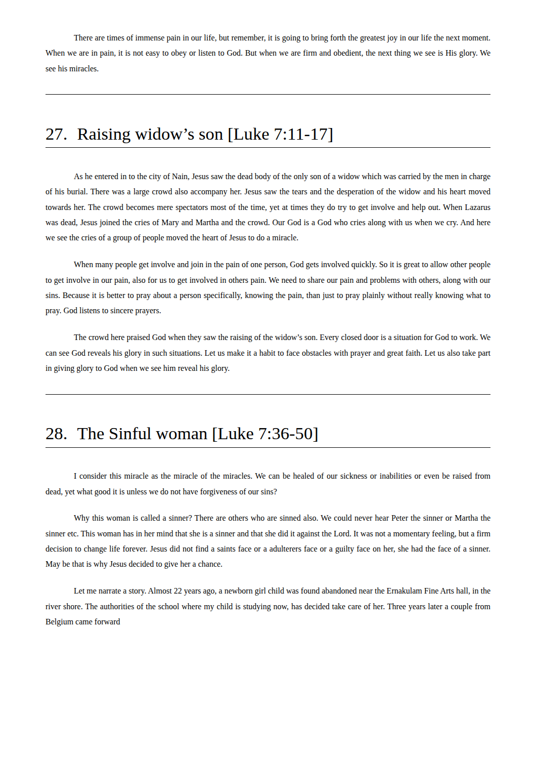There are times of immense pain in our life, but remember, it is going to bring forth the greatest joy in our life the next moment. When we are in pain, it is not easy to obey or listen to God. But when we are firm and obedient, the next thing we see is His glory. We see his miracles.
27. Raising widow’s son [Luke 7:11-17]
As he entered in to the city of Nain, Jesus saw the dead body of the only son of a widow which was carried by the men in charge of his burial. There was a large crowd also accompany her. Jesus saw the tears and the desperation of the widow and his heart moved towards her. The crowd becomes mere spectators most of the time, yet at times they do try to get involve and help out. When Lazarus was dead, Jesus joined the cries of Mary and Martha and the crowd. Our God is a God who cries along with us when we cry. And here we see the cries of a group of people moved the heart of Jesus to do a miracle.
When many people get involve and join in the pain of one person, God gets involved quickly. So it is great to allow other people to get involve in our pain, also for us to get involved in others pain. We need to share our pain and problems with others, along with our sins. Because it is better to pray about a person specifically, knowing the pain, than just to pray plainly without really knowing what to pray. God listens to sincere prayers.
The crowd here praised God when they saw the raising of the widow’s son. Every closed door is a situation for God to work. We can see God reveals his glory in such situations. Let us make it a habit to face obstacles with prayer and great faith. Let us also take part in giving glory to God when we see him reveal his glory.
28. The Sinful woman [Luke 7:36-50]
I consider this miracle as the miracle of the miracles. We can be healed of our sickness or inabilities or even be raised from dead, yet what good it is unless we do not have forgiveness of our sins?
Why this woman is called a sinner? There are others who are sinned also. We could never hear Peter the sinner or Martha the sinner etc. This woman has in her mind that she is a sinner and that she did it against the Lord. It was not a momentary feeling, but a firm decision to change life forever. Jesus did not find a saints face or a adulterers face or a guilty face on her, she had the face of a sinner. May be that is why Jesus decided to give her a chance.
Let me narrate a story. Almost 22 years ago, a newborn girl child was found abandoned near the Ernakulam Fine Arts hall, in the river shore. The authorities of the school where my child is studying now, has decided take care of her. Three years later a couple from Belgium came forward